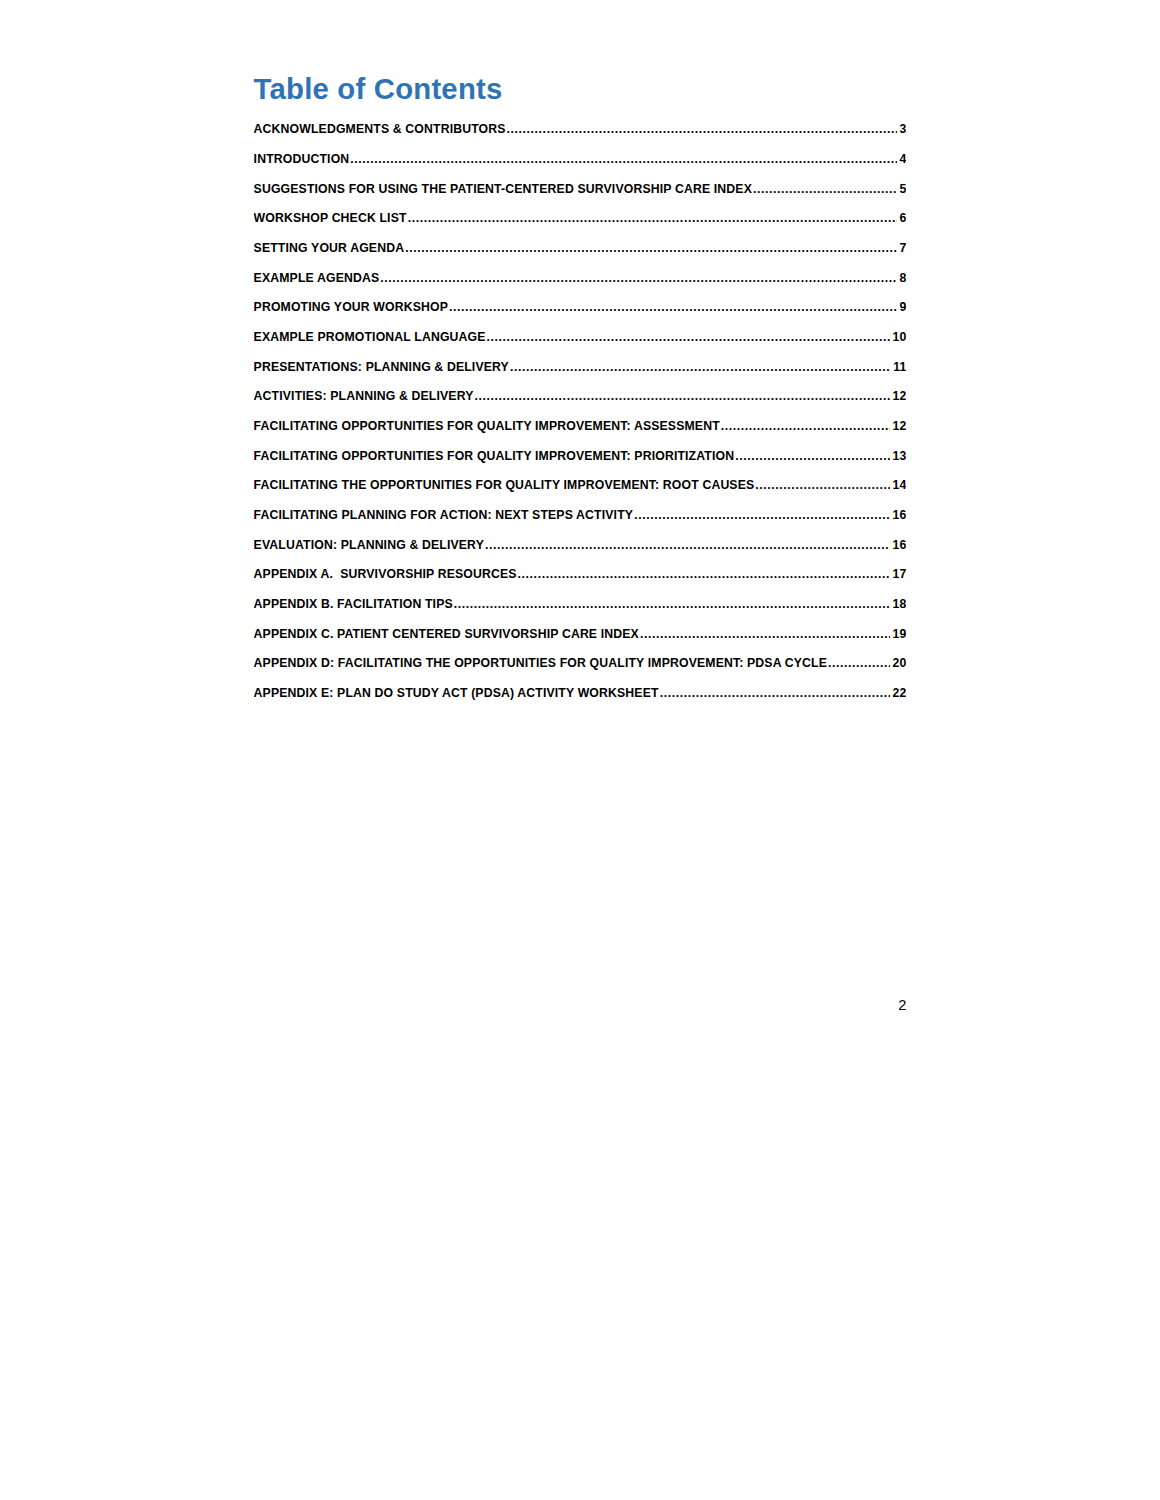Table of Contents
ACKNOWLEDGMENTS & CONTRIBUTORS........................................................................................................................................... 3
INTRODUCTION................................................................................................................................................................................. 4
SUGGESTIONS FOR USING THE PATIENT-CENTERED SURVIVORSHIP CARE INDEX............................................................. 5
WORKSHOP CHECK LIST..................................................................................................................................................... 6
SETTING YOUR AGENDA..................................................................................................................................................... 7
EXAMPLE AGENDAS............................................................................................................................................................. 8
PROMOTING YOUR WORKSHOP............................................................................................................................................. 9
EXAMPLE PROMOTIONAL LANGUAGE............................................................................................................................. 10
PRESENTATIONS: PLANNING & DELIVERY............................................................................................................................. 11
ACTIVITIES: PLANNING & DELIVERY............................................................................................................................. 12
FACILITATING OPPORTUNITIES FOR QUALITY IMPROVEMENT: ASSESSMENT..................................................................... 12
FACILITATING OPPORTUNITIES FOR QUALITY IMPROVEMENT: PRIORITIZATION............................................................. 13
FACILITATING THE OPPORTUNITIES FOR QUALITY IMPROVEMENT: ROOT CAUSES............................................................. 14
FACILITATING PLANNING FOR ACTION: NEXT STEPS ACTIVITY............................................................................................. 16
EVALUATION: PLANNING & DELIVERY............................................................................................................................. 16
APPENDIX A. SURVIVORSHIP RESOURCES............................................................................................................................. 17
APPENDIX B. FACILITATION TIPS............................................................................................................................. 18
APPENDIX C. PATIENT CENTERED SURVIVORSHIP CARE INDEX............................................................................................. 19
APPENDIX D: FACILITATING THE OPPORTUNITIES FOR QUALITY IMPROVEMENT: PDSA CYCLE......................................... 20
APPENDIX E: PLAN DO STUDY ACT (PDSA) ACTIVITY WORKSHEET............................................................................................. 22
2